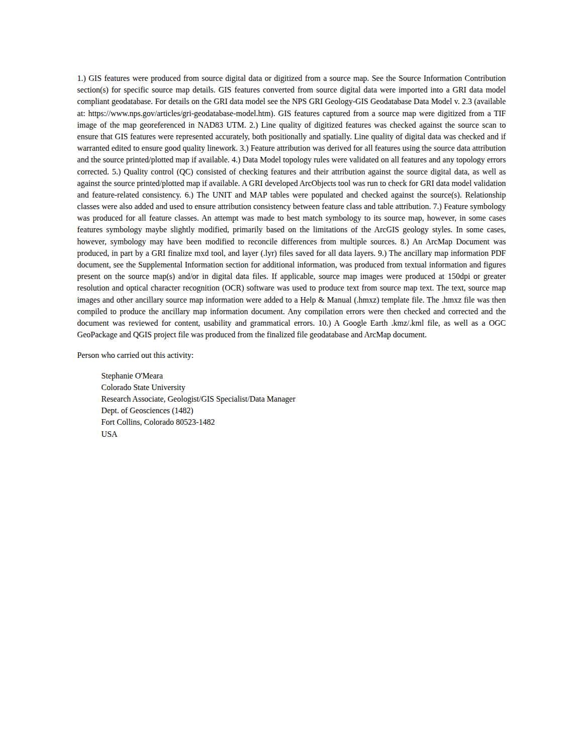1.) GIS features were produced from source digital data or digitized from a source map. See the Source Information Contribution section(s) for specific source map details. GIS features converted from source digital data were imported into a GRI data model compliant geodatabase. For details on the GRI data model see the NPS GRI Geology-GIS Geodatabase Data Model v. 2.3 (available at: https://www.nps.gov/articles/gri-geodatabase-model.htm). GIS features captured from a source map were digitized from a TIF image of the map georeferenced in NAD83 UTM. 2.) Line quality of digitized features was checked against the source scan to ensure that GIS features were represented accurately, both positionally and spatially. Line quality of digital data was checked and if warranted edited to ensure good quality linework. 3.) Feature attribution was derived for all features using the source data attribution and the source printed/plotted map if available. 4.) Data Model topology rules were validated on all features and any topology errors corrected. 5.) Quality control (QC) consisted of checking features and their attribution against the source digital data, as well as against the source printed/plotted map if available. A GRI developed ArcObjects tool was run to check for GRI data model validation and feature-related consistency. 6.) The UNIT and MAP tables were populated and checked against the source(s). Relationship classes were also added and used to ensure attribution consistency between feature class and table attribution. 7.) Feature symbology was produced for all feature classes. An attempt was made to best match symbology to its source map, however, in some cases features symbology maybe slightly modified, primarily based on the limitations of the ArcGIS geology styles. In some cases, however, symbology may have been modified to reconcile differences from multiple sources. 8.) An ArcMap Document was produced, in part by a GRI finalize mxd tool, and layer (.lyr) files saved for all data layers. 9.) The ancillary map information PDF document, see the Supplemental Information section for additional information, was produced from textual information and figures present on the source map(s) and/or in digital data files. If applicable, source map images were produced at 150dpi or greater resolution and optical character recognition (OCR) software was used to produce text from source map text. The text, source map images and other ancillary source map information were added to a Help & Manual (.hmxz) template file. The .hmxz file was then compiled to produce the ancillary map information document. Any compilation errors were then checked and corrected and the document was reviewed for content, usability and grammatical errors. 10.) A Google Earth .kmz/.kml file, as well as a OGC GeoPackage and QGIS project file was produced from the finalized file geodatabase and ArcMap document.
Person who carried out this activity:
Stephanie O'Meara
Colorado State University
Research Associate, Geologist/GIS Specialist/Data Manager
Dept. of Geosciences (1482)
Fort Collins, Colorado 80523-1482
USA